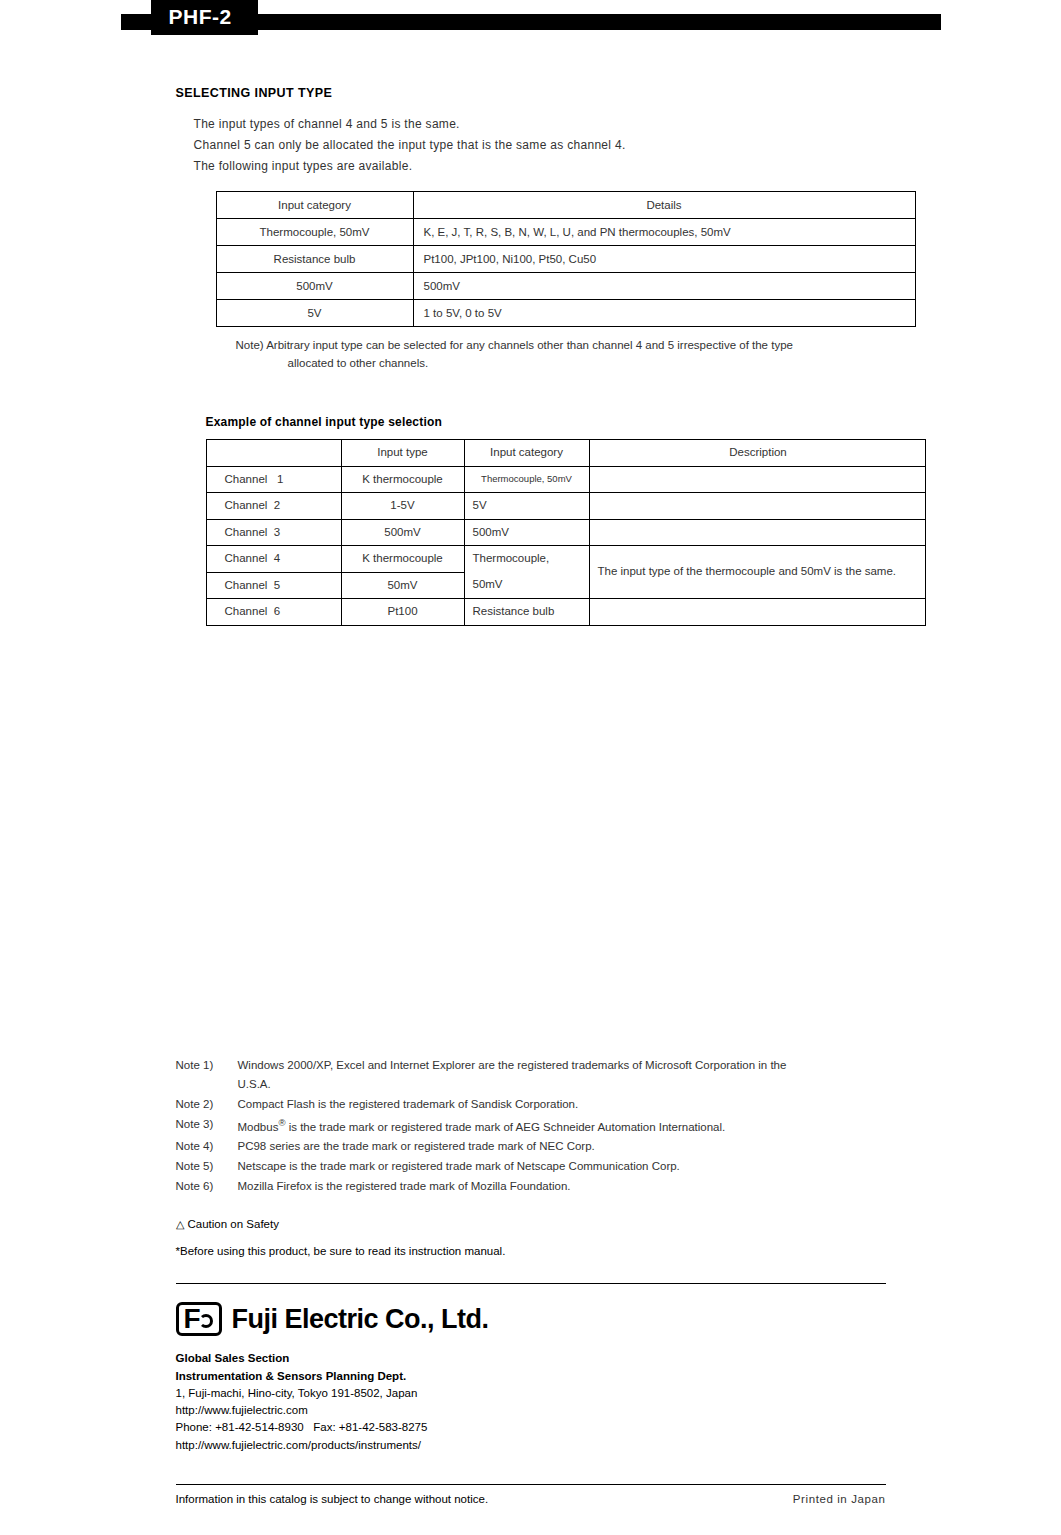PHF-2
SELECTING INPUT TYPE
The input types of channel 4 and 5 is the same.
Channel 5 can only be allocated the input type that is the same as channel 4.
The following input types are available.
| Input category | Details |
| Thermocouple, 50mV | K, E, J, T, R, S, B, N, W, L, U, and PN thermocouples, 50mV |
| Resistance bulb | Pt100, JPt100, Ni100, Pt50, Cu50 |
| 500mV | 500mV |
| 5V | 1 to 5V, 0 to 5V |
Note) Arbitrary input type can be selected for any channels other than channel 4 and 5 irrespective of the type allocated to other channels.
Example of channel input type selection
| | Input type | Input category | Description |
| Channel 1 | K thermocouple | Thermocouple, 50mV | |
| Channel 2 | 1-5V | 5V | |
| Channel 3 | 500mV | 500mV | |
| Channel 4 | K thermocouple | Thermocouple, | The input type of the thermocouple and 50mV is the same. |
| Channel 5 | 50mV | 50mV |
| Channel 6 | Pt100 | Resistance bulb | |
Note 1)
Windows 2000/XP, Excel and Internet Explorer are the registered trademarks of Microsoft Corporation in the U.S.A.
Note 2)
Compact Flash is the registered trademark of Sandisk Corporation.
Note 3)
Modbus® is the trade mark or registered trade mark of AEG Schneider Automation International.
Note 4)
PC98 series are the trade mark or registered trade mark of NEC Corp.
Note 5)
Netscape is the trade mark or registered trade mark of Netscape Communication Corp.
Note 6)
Mozilla Firefox is the registered trade mark of Mozilla Foundation.
△Caution on Safety
*Before using this product, be sure to read its instruction manual.
Fuji Electric Co., Ltd.
Global Sales Section
Instrumentation & Sensors Planning Dept.
1, Fuji-machi, Hino-city, Tokyo 191-8502, Japan
http://www.fujielectric.com
Phone: +81-42-514-8930 Fax: +81-42-583-8275
http://www.fujielectric.com/products/instruments/
Information in this catalog is subject to change without notice.
Printed in Japan